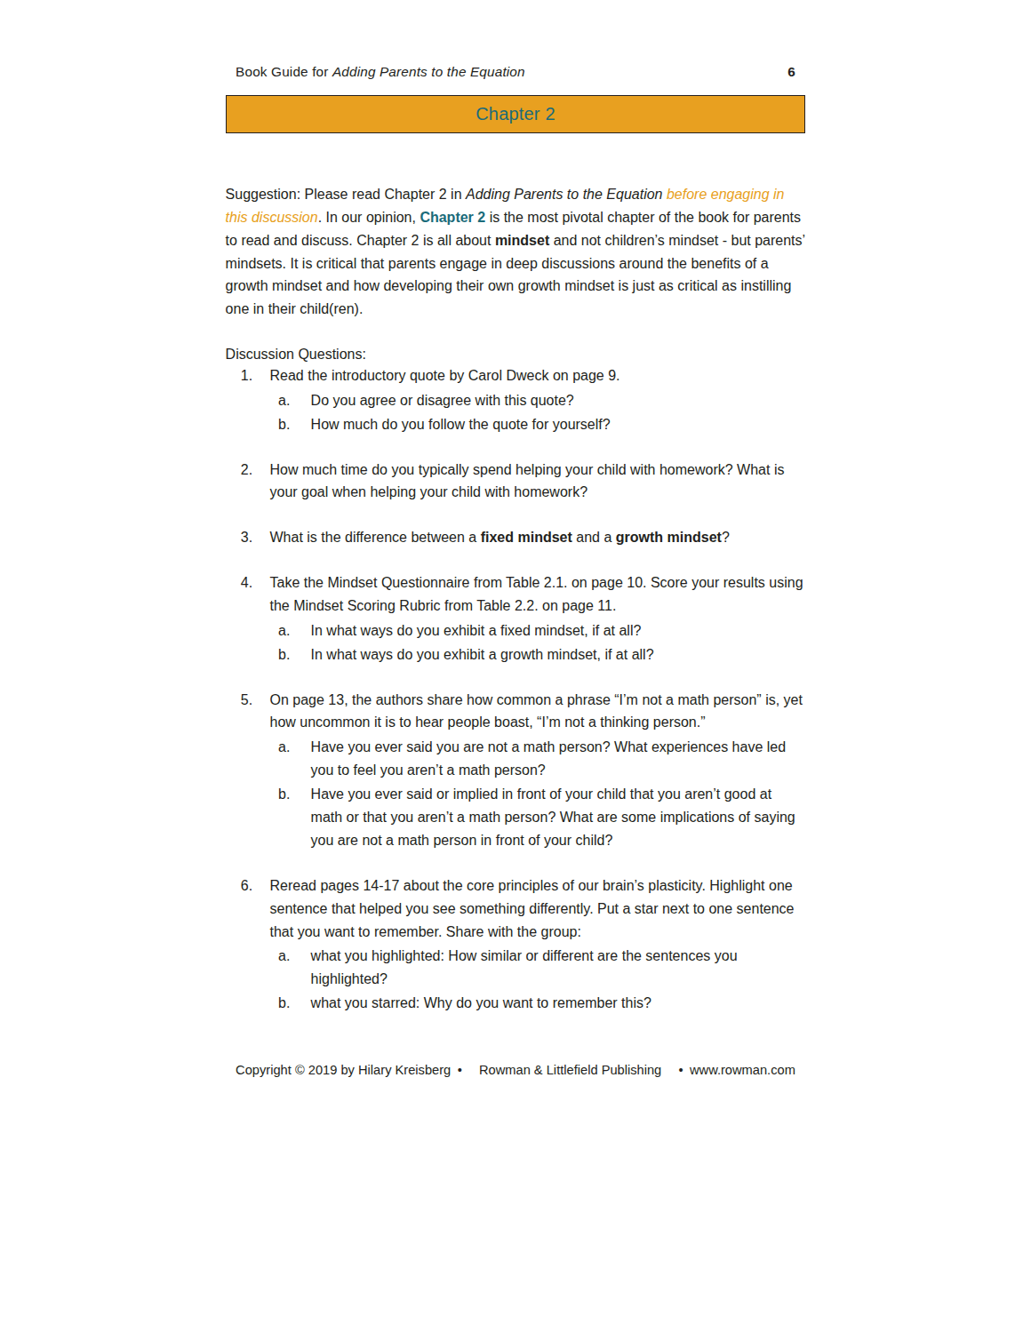Book Guide for Adding Parents to the Equation
6
Chapter 2
Suggestion: Please read Chapter 2 in Adding Parents to the Equation before engaging in this discussion. In our opinion, Chapter 2 is the most pivotal chapter of the book for parents to read and discuss. Chapter 2 is all about mindset and not children’s mindset - but parents’ mindsets. It is critical that parents engage in deep discussions around the benefits of a growth mindset and how developing their own growth mindset is just as critical as instilling one in their child(ren).
Discussion Questions:
Read the introductory quote by Carol Dweck on page 9.
Do you agree or disagree with this quote?
How much do you follow the quote for yourself?
How much time do you typically spend helping your child with homework? What is your goal when helping your child with homework?
What is the difference between a fixed mindset and a growth mindset?
Take the Mindset Questionnaire from Table 2.1. on page 10. Score your results using the Mindset Scoring Rubric from Table 2.2. on page 11.
In what ways do you exhibit a fixed mindset, if at all?
In what ways do you exhibit a growth mindset, if at all?
On page 13, the authors share how common a phrase “I’m not a math person” is, yet how uncommon it is to hear people boast, “I’m not a thinking person.”
Have you ever said you are not a math person? What experiences have led you to feel you aren’t a math person?
Have you ever said or implied in front of your child that you aren’t good at math or that you aren’t a math person? What are some implications of saying you are not a math person in front of your child?
Reread pages 14-17 about the core principles of our brain’s plasticity. Highlight one sentence that helped you see something differently. Put a star next to one sentence that you want to remember. Share with the group:
what you highlighted: How similar or different are the sentences you highlighted?
what you starred: Why do you want to remember this?
Copyright © 2019 by Hilary Kreisberg
• Rowman & Littlefield Publishing •
www.rowman.com